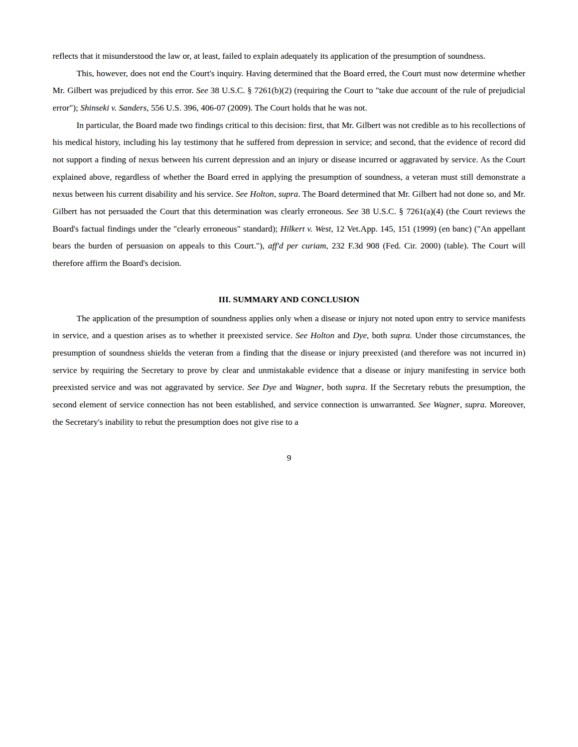reflects that it misunderstood the law or, at least, failed to explain adequately its application of the presumption of soundness.
This, however, does not end the Court's inquiry. Having determined that the Board erred, the Court must now determine whether Mr. Gilbert was prejudiced by this error. See 38 U.S.C. § 7261(b)(2) (requiring the Court to "take due account of the rule of prejudicial error"); Shinseki v. Sanders, 556 U.S. 396, 406-07 (2009). The Court holds that he was not.
In particular, the Board made two findings critical to this decision: first, that Mr. Gilbert was not credible as to his recollections of his medical history, including his lay testimony that he suffered from depression in service; and second, that the evidence of record did not support a finding of nexus between his current depression and an injury or disease incurred or aggravated by service. As the Court explained above, regardless of whether the Board erred in applying the presumption of soundness, a veteran must still demonstrate a nexus between his current disability and his service. See Holton, supra. The Board determined that Mr. Gilbert had not done so, and Mr. Gilbert has not persuaded the Court that this determination was clearly erroneous. See 38 U.S.C. § 7261(a)(4) (the Court reviews the Board's factual findings under the "clearly erroneous" standard); Hilkert v. West, 12 Vet.App. 145, 151 (1999) (en banc) ("An appellant bears the burden of persuasion on appeals to this Court."), aff'd per curiam, 232 F.3d 908 (Fed. Cir. 2000) (table). The Court will therefore affirm the Board's decision.
III. SUMMARY AND CONCLUSION
The application of the presumption of soundness applies only when a disease or injury not noted upon entry to service manifests in service, and a question arises as to whether it preexisted service. See Holton and Dye, both supra. Under those circumstances, the presumption of soundness shields the veteran from a finding that the disease or injury preexisted (and therefore was not incurred in) service by requiring the Secretary to prove by clear and unmistakable evidence that a disease or injury manifesting in service both preexisted service and was not aggravated by service. See Dye and Wagner, both supra. If the Secretary rebuts the presumption, the second element of service connection has not been established, and service connection is unwarranted. See Wagner, supra. Moreover, the Secretary's inability to rebut the presumption does not give rise to a
9